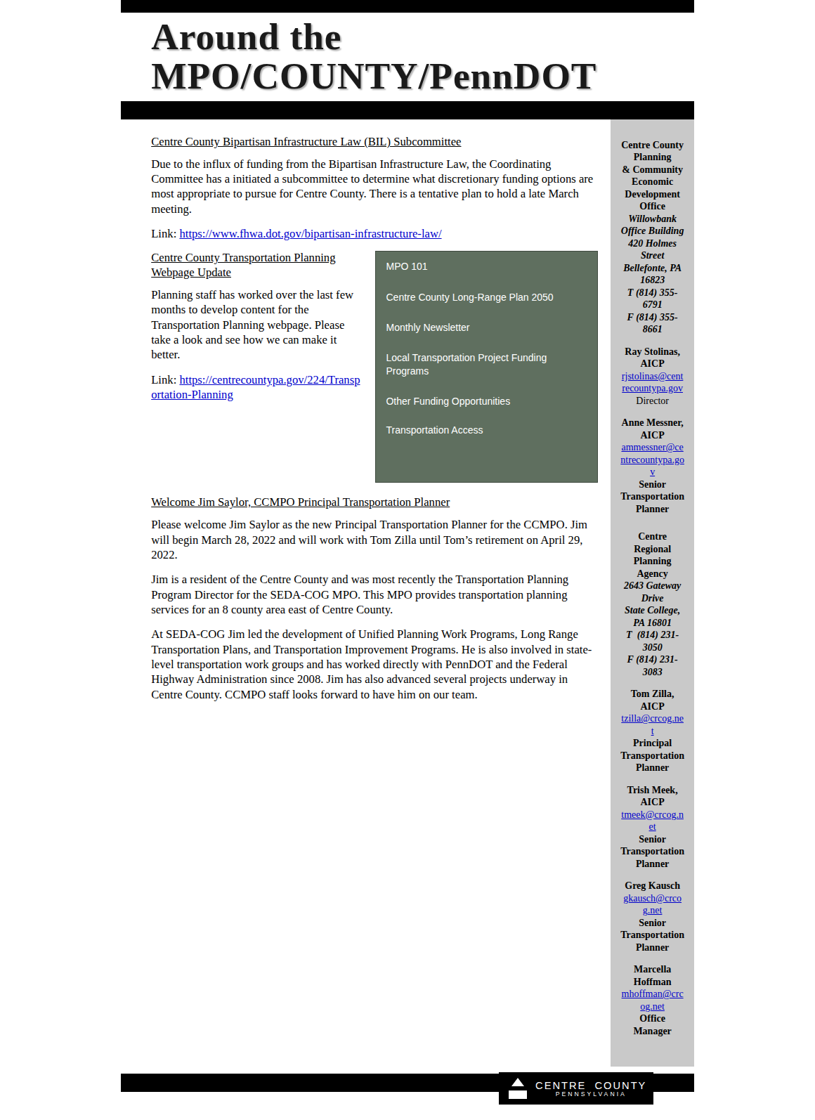Around the MPO/COUNTY/PennDOT
Centre County Bipartisan Infrastructure Law (BIL) Subcommittee
Due to the influx of funding from the Bipartisan Infrastructure Law, the Coordinating Committee has a initiated a subcommittee to determine what discretionary funding options are most appropriate to pursue for Centre County. There is a tentative plan to hold a late March meeting.
Link: https://www.fhwa.dot.gov/bipartisan-infrastructure-law/
Centre County Transportation Planning Webpage Update
Planning staff has worked over the last few months to develop content for the Transportation Planning webpage. Please take a look and see how we can make it better.
Link: https://centrecountypa.gov/224/Transportation-Planning
MPO 101
Centre County Long-Range Plan 2050
Monthly Newsletter
Local Transportation Project Funding Programs
Other Funding Opportunities
Transportation Access
Welcome Jim Saylor, CCMPO Principal Transportation Planner
Please welcome Jim Saylor as the new Principal Transportation Planner for the CCMPO. Jim will begin March 28, 2022 and will work with Tom Zilla until Tom’s retirement on April 29, 2022.
Jim is a resident of the Centre County and was most recently the Transportation Planning Program Director for the SEDA-COG MPO. This MPO provides transportation planning services for an 8 county area east of Centre County.
At SEDA-COG Jim led the development of Unified Planning Work Programs, Long Range Transportation Plans, and Transportation Improvement Programs. He is also involved in state-level transportation work groups and has worked directly with PennDOT and the Federal Highway Administration since 2008. Jim has also advanced several projects underway in Centre County. CCMPO staff looks forward to have him on our team.
Centre County Planning
& Community Economic
Development Office
Willowbank Office Building
420 Holmes Street
Bellefonte, PA 16823
T (814) 355-6791
F (814) 355-8661
Ray Stolinas, AICP
rjstolinas@centrecountypa.gov
Director
Anne Messner, AICP
ammessner@centrecountypa.gov
Senior Transportation Planner
Centre Regional Planning Agency
2643 Gateway Drive
State College, PA 16801
T (814) 231-3050
F (814) 231-3083
Tom Zilla, AICP
tzilla@crcog.net
Principal Transportation Planner
Trish Meek, AICP
tmeek@crcog.net
Senior Transportation Planner
Greg Kausch
gkausch@crcog.net
Senior Transportation Planner
Marcella Hoffman
mhoffman@crcog.net
Office Manager
CENTRE COUNTY PENNSYLVANIA